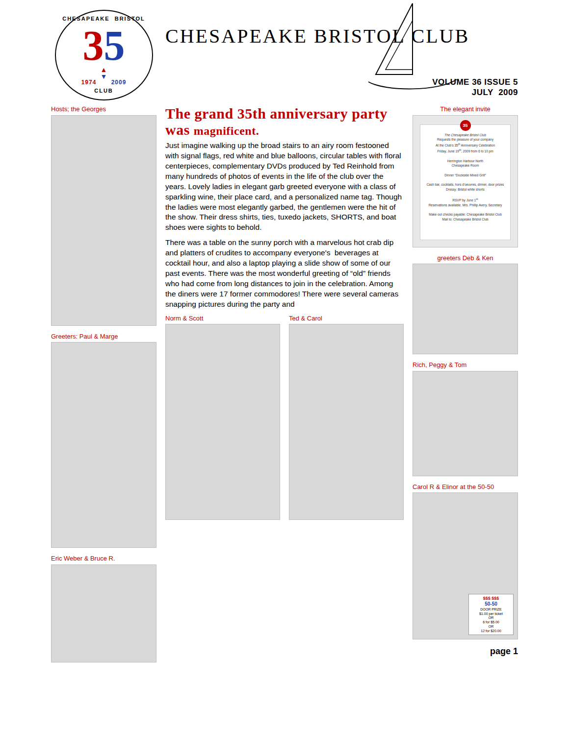CHESAPEAKE BRISTOL
35
CLUB
▲
▼
1974 2009
CHESAPEAKE BRISTOL CLUB
VOLUME 36 ISSUE 5
JULY 2009
Hosts; the Georges
Greeters: Paul & Marge
Eric Weber & Bruce R.
The grand 35th anniversary party was magnificent.
Just imagine walking up the broad stairs to an airy room festooned with signal flags, red white and blue balloons, circular tables with floral centerpieces, complementary DVDs produced by Ted Reinhold from many hundreds of photos of events in the life of the club over the years. Lovely ladies in elegant garb greeted everyone with a class of sparkling wine, their place card, and a personalized name tag. Though the ladies were most elegantly garbed, the gentlemen were the hit of the show. Their dress shirts, ties, tuxedo jackets, SHORTS, and boat shoes were sights to behold.
There was a table on the sunny porch with a marvelous hot crab dip and platters of crudites to accompany everyone's beverages at cocktail hour, and also a laptop playing a slide show of some of our past events. There was the most wonderful greeting of “old” friends who had come from long distances to join in the celebration. Among the diners were 17 former commodores! There were several cameras snapping pictures during the party and
Norm & Scott
Ted & Carol
The elegant invite
35 The Chesapeake Bristol Club
Requests the pleasure of your company
At the Club's 35th Anniversary Celebration
Friday, June 19th, 2009 from 6 to 10 pm
Herrington Harbour North
Chesapeake Room
Dinner “Dockside Mixed Grill”
Cash bar, cocktails, hors d'oeuvres, dinner, door prizes
Dressy: Bristol white shorts
RSVP by June 1st
Reservations available, Mrs. Phillip Avery, Secretary
Make out checks payable: Chesapeake Bristol Club
Mail to: Chesapeake Bristol Club
greeters Deb & Ken
Rich, Peggy & Tom
Carol R & Elinor at the 50-50
$$$ $$$
50-50
DOOR PRIZE
$1.00 per ticket
OR
6 for $5.00
OR
12 for $20.00
page 1